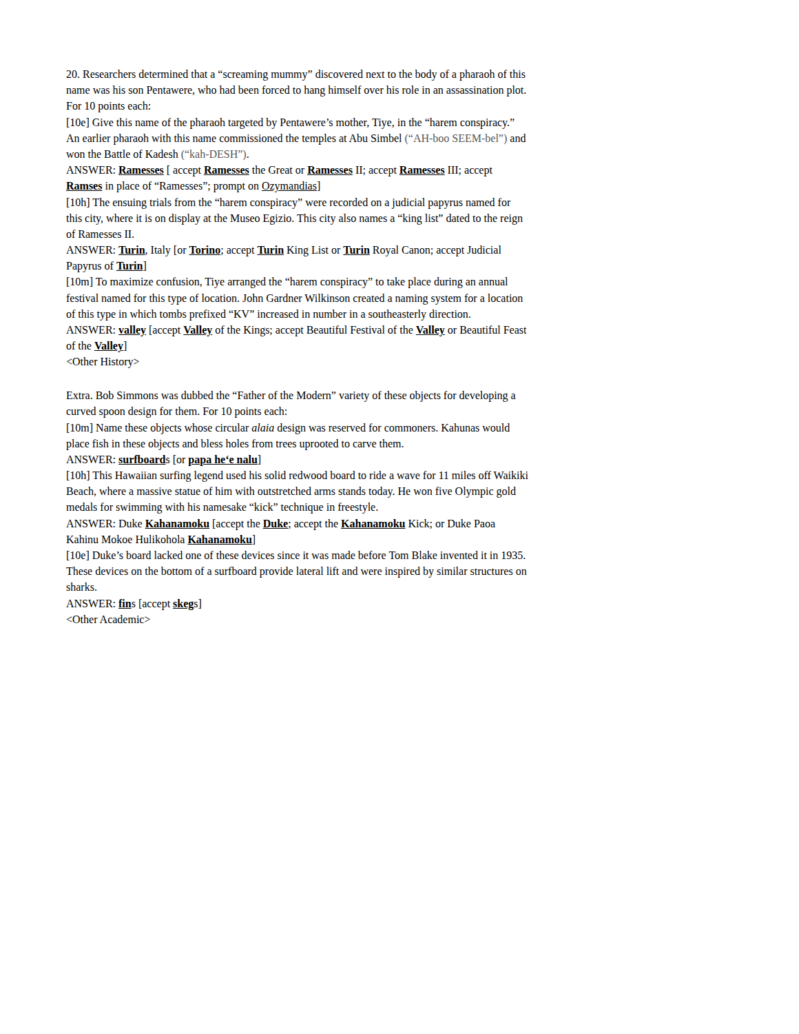20. Researchers determined that a “screaming mummy” discovered next to the body of a pharaoh of this name was his son Pentawere, who had been forced to hang himself over his role in an assassination plot. For 10 points each:
[10e] Give this name of the pharaoh targeted by Pentawere’s mother, Tiye, in the “harem conspiracy.” An earlier pharaoh with this name commissioned the temples at Abu Simbel (“AH-boo SEEM-bel”) and won the Battle of Kadesh (“kah-DESH”).
ANSWER: Ramesses [ accept Ramesses the Great or Ramesses II; accept Ramesses III; accept Ramses in place of “Ramesses”; prompt on Ozymandias]
[10h] The ensuing trials from the “harem conspiracy” were recorded on a judicial papyrus named for this city, where it is on display at the Museo Egizio. This city also names a “king list” dated to the reign of Ramesses II.
ANSWER: Turin, Italy [or Torino; accept Turin King List or Turin Royal Canon; accept Judicial Papyrus of Turin]
[10m] To maximize confusion, Tiye arranged the “harem conspiracy” to take place during an annual festival named for this type of location. John Gardner Wilkinson created a naming system for a location of this type in which tombs prefixed “KV” increased in number in a southeasterly direction.
ANSWER: valley [accept Valley of the Kings; accept Beautiful Festival of the Valley or Beautiful Feast of the Valley]
<Other History>
Extra. Bob Simmons was dubbed the “Father of the Modern” variety of these objects for developing a curved spoon design for them. For 10 points each:
[10m] Name these objects whose circular alaia design was reserved for commoners. Kahunas would place fish in these objects and bless holes from trees uprooted to carve them.
ANSWER: surfboards [or papa he‘e nalu]
[10h] This Hawaiian surfing legend used his solid redwood board to ride a wave for 11 miles off Waikiki Beach, where a massive statue of him with outstretched arms stands today. He won five Olympic gold medals for swimming with his namesake “kick” technique in freestyle.
ANSWER: Duke Kahanamoku [accept the Duke; accept the Kahanamoku Kick; or Duke Paoa Kahinu Mokoe Hulikohola Kahanamoku]
[10e] Duke’s board lacked one of these devices since it was made before Tom Blake invented it in 1935. These devices on the bottom of a surfboard provide lateral lift and were inspired by similar structures on sharks.
ANSWER: fins [accept skegs]
<Other Academic>